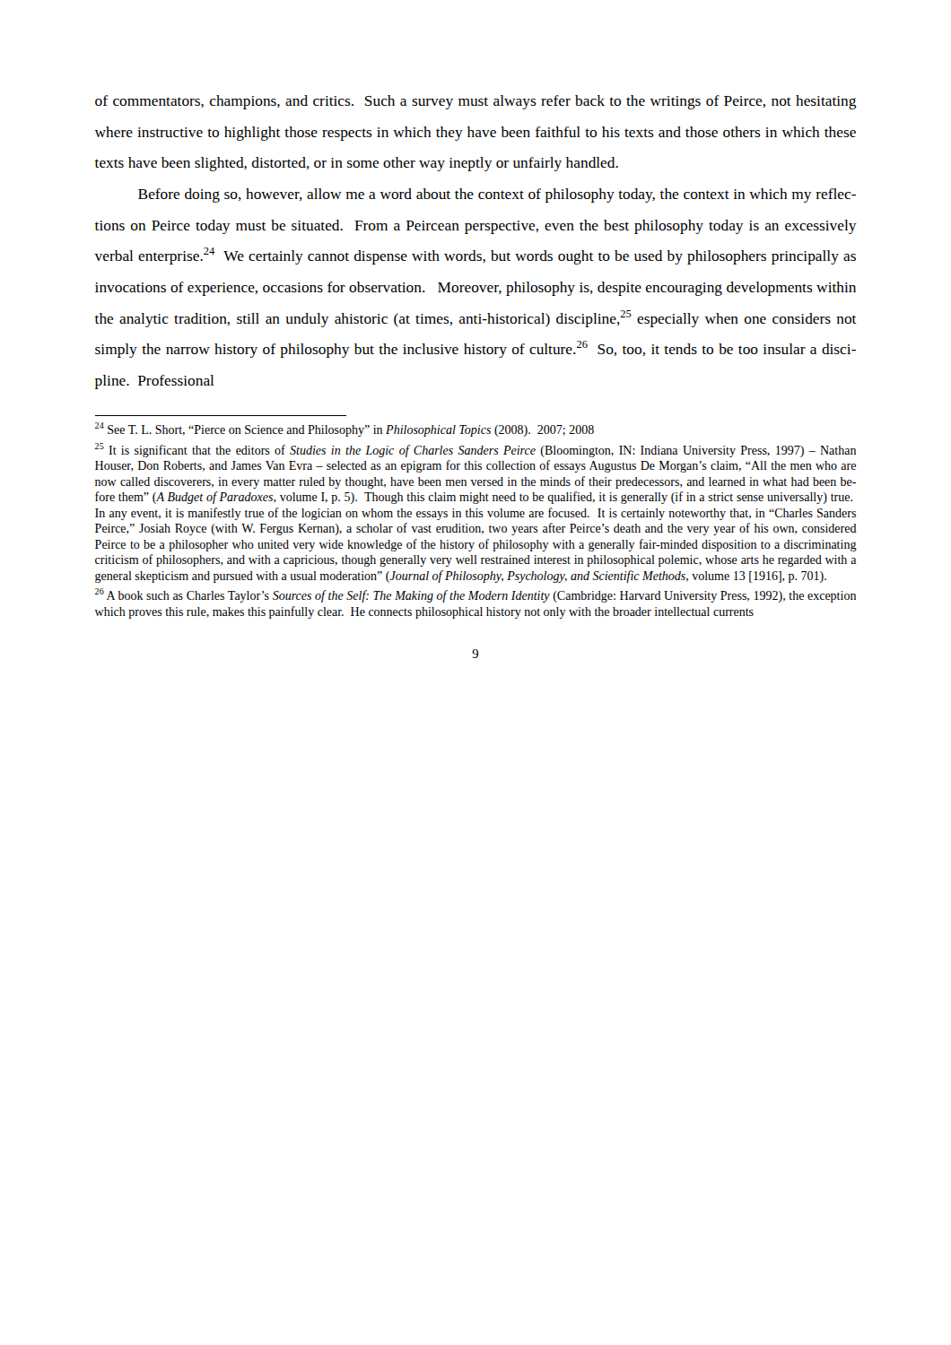of commentators, champions, and critics. Such a survey must always refer back to the writings of Peirce, not hesitating where instructive to highlight those respects in which they have been faithful to his texts and those others in which these texts have been slighted, distorted, or in some other way ineptly or unfairly handled.
Before doing so, however, allow me a word about the context of philosophy today, the context in which my reflections on Peirce today must be situated. From a Peircean perspective, even the best philosophy today is an excessively verbal enterprise.24 We certainly cannot dispense with words, but words ought to be used by philosophers principally as invocations of experience, occasions for observation. Moreover, philosophy is, despite encouraging developments within the analytic tradition, still an unduly ahistoric (at times, anti-historical) discipline,25 especially when one considers not simply the narrow history of philosophy but the inclusive history of culture.26 So, too, it tends to be too insular a discipline. Professional
24 See T. L. Short, “Pierce on Science and Philosophy” in Philosophical Topics (2008). 2007; 2008
25 It is significant that the editors of Studies in the Logic of Charles Sanders Peirce (Bloomington, IN: Indiana University Press, 1997) – Nathan Houser, Don Roberts, and James Van Evra – selected as an epigram for this collection of essays Augustus De Morgan’s claim, “All the men who are now called discoverers, in every matter ruled by thought, have been men versed in the minds of their predecessors, and learned in what had been before them” (A Budget of Paradoxes, volume I, p. 5). Though this claim might need to be qualified, it is generally (if in a strict sense universally) true. In any event, it is manifestly true of the logician on whom the essays in this volume are focused. It is certainly noteworthy that, in “Charles Sanders Peirce,” Josiah Royce (with W. Fergus Kernan), a scholar of vast erudition, two years after Peirce’s death and the very year of his own, considered Peirce to be a philosopher who united very wide knowledge of the history of philosophy with a generally fair-minded disposition to a discriminating criticism of philosophers, and with a capricious, though generally very well restrained interest in philosophical polemic, whose arts he regarded with a general skepticism and pursued with a usual moderation” (Journal of Philosophy, Psychology, and Scientific Methods, volume 13 [1916], p. 701).
26 A book such as Charles Taylor’s Sources of the Self: The Making of the Modern Identity (Cambridge: Harvard University Press, 1992), the exception which proves this rule, makes this painfully clear. He connects philosophical history not only with the broader intellectual currents
9